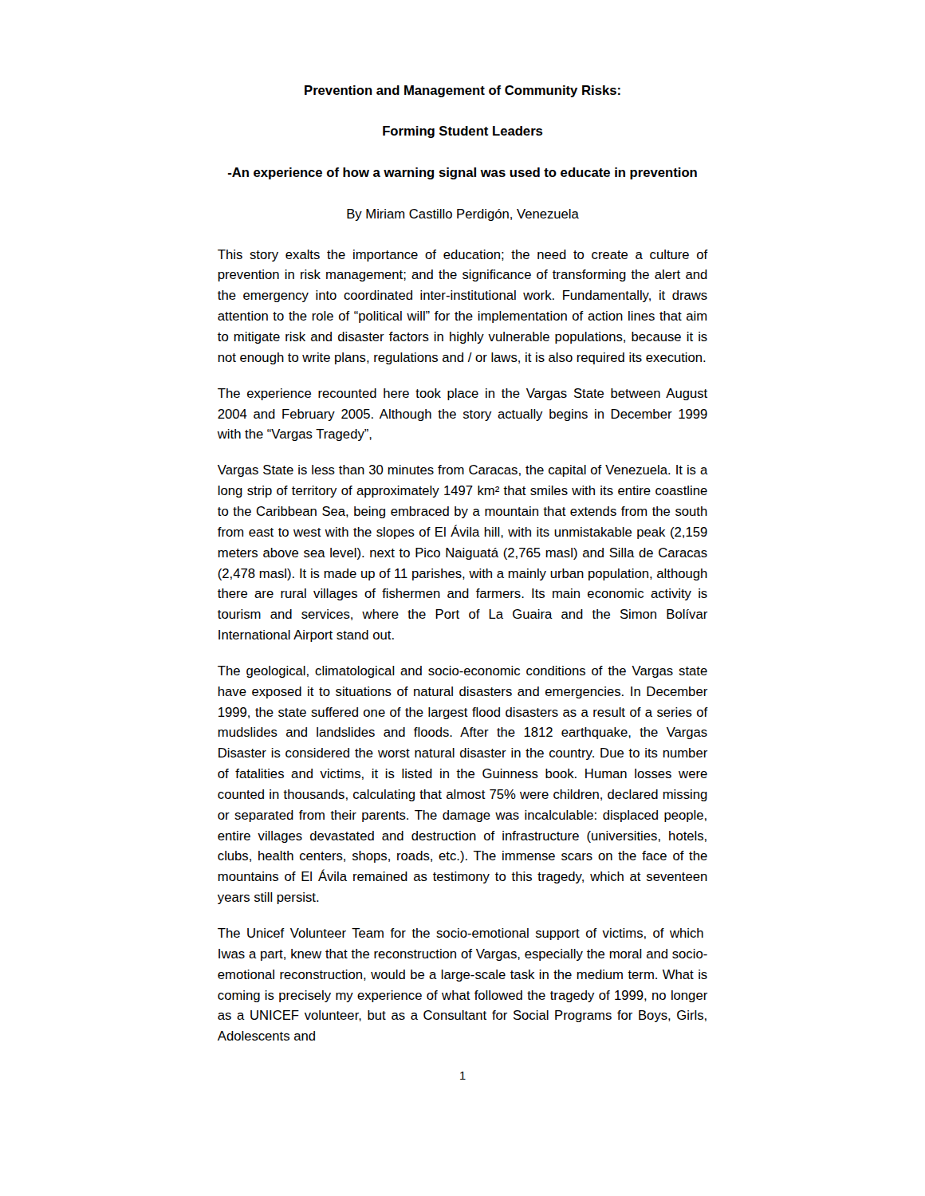Prevention and Management of Community Risks:
Forming Student Leaders
-An experience of how a warning signal was used to educate in prevention
By Miriam Castillo Perdigón, Venezuela
This story exalts the importance of education; the need to create a culture of prevention in risk management; and the significance of transforming the alert and the emergency into coordinated inter-institutional work. Fundamentally, it draws attention to the role of “political will” for the implementation of action lines that aim to mitigate risk and disaster factors in highly vulnerable populations, because it is not enough to write plans, regulations and / or laws, it is also required its execution.
The experience recounted here took place in the Vargas State between August 2004 and February 2005. Although the story actually begins in December 1999 with the “Vargas Tragedy”,
Vargas State is less than 30 minutes from Caracas, the capital of Venezuela. It is a long strip of territory of approximately 1497 km² that smiles with its entire coastline to the Caribbean Sea, being embraced by a mountain that extends from the south from east to west with the slopes of El Ávila hill, with its unmistakable peak (2,159 meters above sea level). next to Pico Naiguatá (2,765 masl) and Silla de Caracas (2,478 masl). It is made up of 11 parishes, with a mainly urban population, although there are rural villages of fishermen and farmers. Its main economic activity is tourism and services, where the Port of La Guaira and the Simon Bolívar International Airport stand out.
The geological, climatological and socio-economic conditions of the Vargas state have exposed it to situations of natural disasters and emergencies. In December 1999, the state suffered one of the largest flood disasters as a result of a series of mudslides and landslides and floods. After the 1812 earthquake, the Vargas Disaster is considered the worst natural disaster in the country. Due to its number of fatalities and victims, it is listed in the Guinness book. Human losses were counted in thousands, calculating that almost 75% were children, declared missing or separated from their parents. The damage was incalculable: displaced people, entire villages devastated and destruction of infrastructure (universities, hotels, clubs, health centers, shops, roads, etc.). The immense scars on the face of the mountains of El Ávila remained as testimony to this tragedy, which at seventeen years still persist.
The Unicef Volunteer Team for the socio-emotional support of victims, of which Iwas a part, knew that the reconstruction of Vargas, especially the moral and socio-emotional reconstruction, would be a large-scale task in the medium term. What is coming is precisely my experience of what followed the tragedy of 1999, no longer as a UNICEF volunteer, but as a Consultant for Social Programs for Boys, Girls, Adolescents and
1